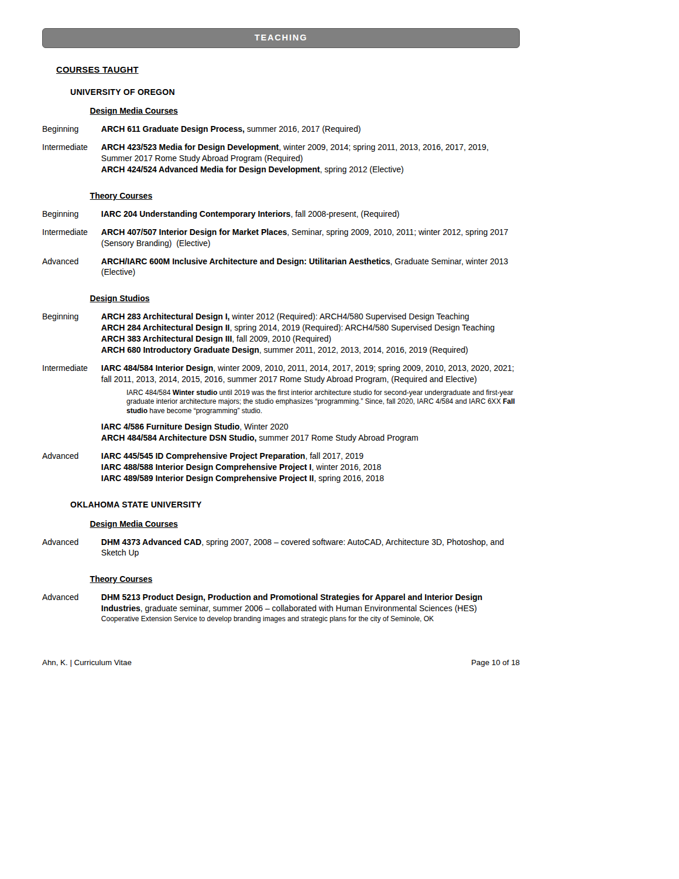TEACHING
COURSES TAUGHT
UNIVERSITY OF OREGON
Design Media Courses
| Beginning | ARCH 611 Graduate Design Process, summer 2016, 2017 (Required) |
| Intermediate | ARCH 423/523 Media for Design Development , winter 2009, 2014; spring 2011, 2013, 2016, 2017, 2019, Summer 2017 Rome Study Abroad Program (Required) ARCH 424/524 Advanced Media for Design Development , spring 2012 (Elective) |
Theory Courses
| Beginning | IARC 204 Understanding Contemporary Interiors , fall 2008-present, (Required) |
| Intermediate | ARCH 407/507 Interior Design for Market Places , Seminar, spring 2009, 2010, 2011; winter 2012, spring 2017 (Sensory Branding) (Elective) |
| Advanced | ARCH/IARC 600M Inclusive Architecture and Design: Utilitarian Aesthetics , Graduate Seminar, winter 2013 (Elective) |
Design Studios
| Beginning | ARCH 283 Architectural Design I, winter 2012 (Required): ARCH4/580 Supervised Design Teaching ARCH 284 Architectural Design II , spring 2014, 2019 (Required): ARCH4/580 Supervised Design Teaching ARCH 383 Architectural Design III , fall 2009, 2010 (Required) ARCH 680 Introductory Graduate Design , summer 2011, 2012, 2013, 2014, 2016, 2019 (Required) |
| Intermediate | IARC 484/584 Interior Design , winter 2009, 2010, 2011, 2014, 2017, 2019; spring 2009, 2010, 2013, 2020, 2021; fall 2011, 2013, 2014, 2015, 2016, summer 2017 Rome Study Abroad Program, (Required and Elective) IARC 484/584 Winter studio until 2019 was the first interior architecture studio for second-year undergraduate and first-year graduate interior architecture majors; the studio emphasizes “programming.” Since, fall 2020, IARC 4/584 and IARC 6XX Fall studio have become “programming” studio. IARC 4/586 Furniture Design Studio , Winter 2020 ARCH 484/584 Architecture DSN Studio, summer 2017 Rome Study Abroad Program |
| Advanced | IARC 445/545 ID Comprehensive Project Preparation , fall 2017, 2019 IARC 488/588 Interior Design Comprehensive Project I , winter 2016, 2018 IARC 489/589 Interior Design Comprehensive Project II , spring 2016, 2018 |
OKLAHOMA STATE UNIVERSITY
Design Media Courses
| Advanced | DHM 4373 Advanced CAD , spring 2007, 2008 – covered software: AutoCAD, Architecture 3D, Photoshop, and Sketch Up |
Theory Courses
| Advanced | DHM 5213 Product Design, Production and Promotional Strategies for Apparel and Interior Design Industries , graduate seminar, summer 2006 – collaborated with Human Environmental Sciences (HES) Cooperative Extension Service to develop branding images and strategic plans for the city of Seminole, OK |
Ahn, K. | Curriculum Vitae Page 10 of 18